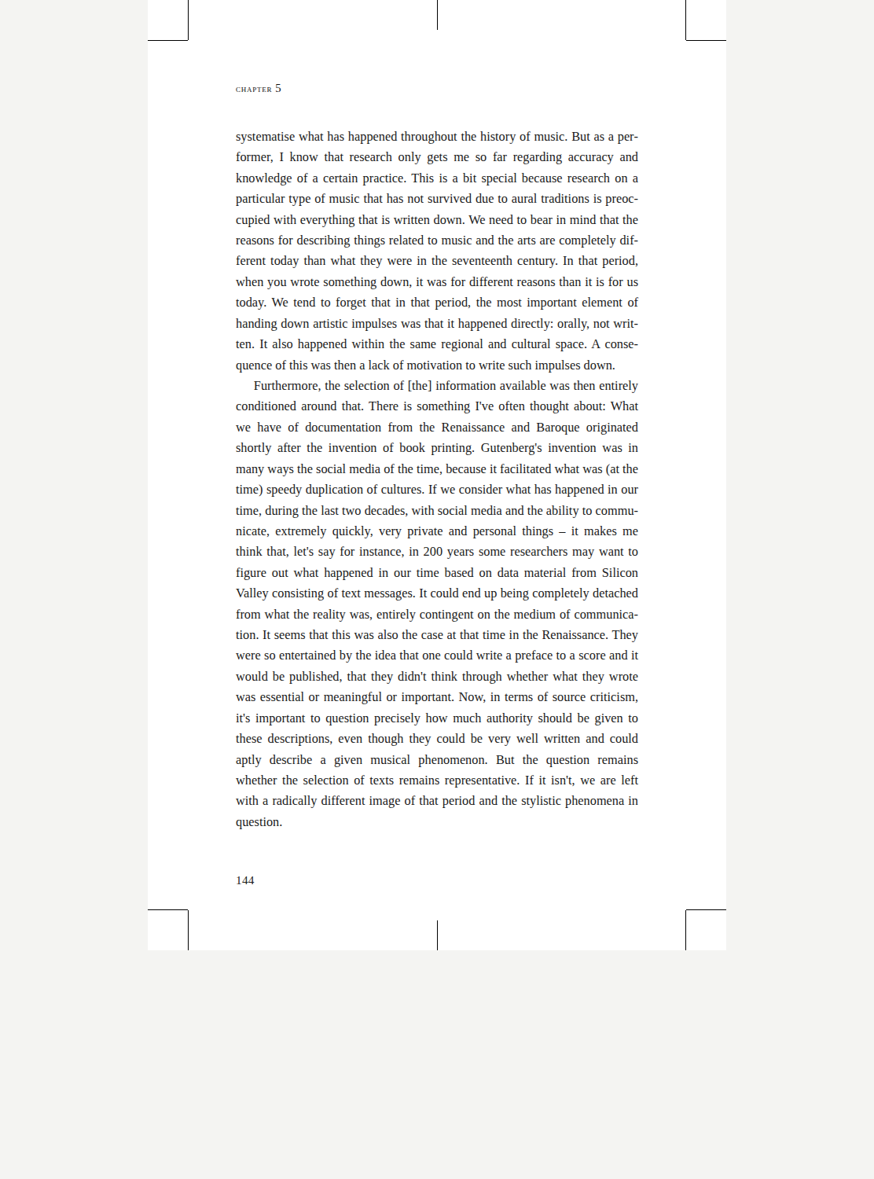chapter 5
systematise what has happened throughout the history of music. But as a performer, I know that research only gets me so far regarding accuracy and knowledge of a certain practice. This is a bit special because research on a particular type of music that has not survived due to aural traditions is preoccupied with everything that is written down. We need to bear in mind that the reasons for describing things related to music and the arts are completely different today than what they were in the seventeenth century. In that period, when you wrote something down, it was for different reasons than it is for us today. We tend to forget that in that period, the most important element of handing down artistic impulses was that it happened directly: orally, not written. It also happened within the same regional and cultural space. A consequence of this was then a lack of motivation to write such impulses down.
Furthermore, the selection of [the] information available was then entirely conditioned around that. There is something I've often thought about: What we have of documentation from the Renaissance and Baroque originated shortly after the invention of book printing. Gutenberg's invention was in many ways the social media of the time, because it facilitated what was (at the time) speedy duplication of cultures. If we consider what has happened in our time, during the last two decades, with social media and the ability to communicate, extremely quickly, very private and personal things – it makes me think that, let's say for instance, in 200 years some researchers may want to figure out what happened in our time based on data material from Silicon Valley consisting of text messages. It could end up being completely detached from what the reality was, entirely contingent on the medium of communication. It seems that this was also the case at that time in the Renaissance. They were so entertained by the idea that one could write a preface to a score and it would be published, that they didn't think through whether what they wrote was essential or meaningful or important. Now, in terms of source criticism, it's important to question precisely how much authority should be given to these descriptions, even though they could be very well written and could aptly describe a given musical phenomenon. But the question remains whether the selection of texts remains representative. If it isn't, we are left with a radically different image of that period and the stylistic phenomena in question.
144